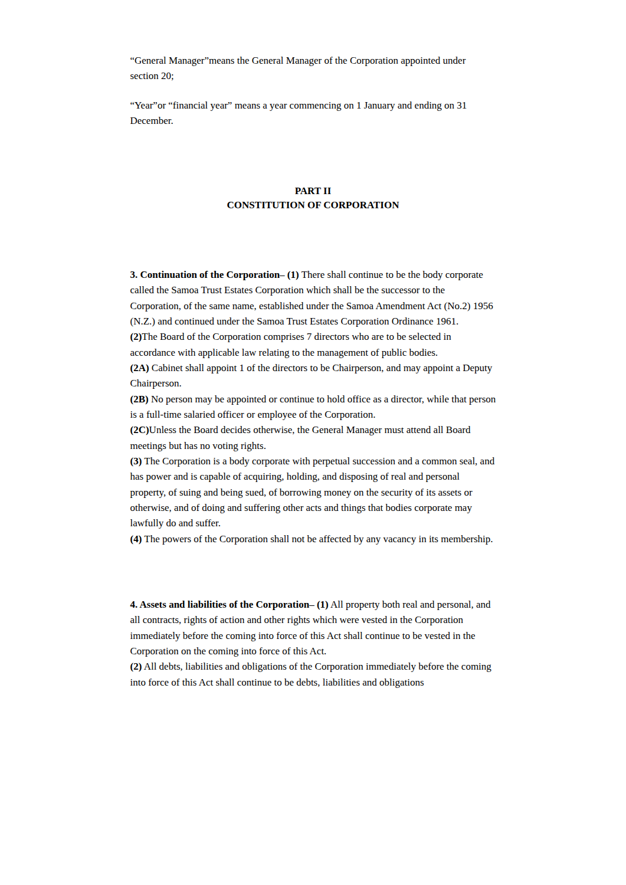“General Manager”means the General Manager of the Corporation appointed under section 20;
“Year”or “financial year” means a year commencing on 1 January and ending on 31 December.
PART II
CONSTITUTION OF CORPORATION
3. Continuation of the Corporation– (1) There shall continue to be the body corporate called the Samoa Trust Estates Corporation which shall be the successor to the Corporation, of the same name, established under the Samoa Amendment Act (No.2) 1956 (N.Z.) and continued under the Samoa Trust Estates Corporation Ordinance 1961.
(2) The Board of the Corporation comprises 7 directors who are to be selected in accordance with applicable law relating to the management of public bodies.
(2A) Cabinet shall appoint 1 of the directors to be Chairperson, and may appoint a Deputy Chairperson.
(2B) No person may be appointed or continue to hold office as a director, while that person is a full-time salaried officer or employee of the Corporation.
(2C) Unless the Board decides otherwise, the General Manager must attend all Board meetings but has no voting rights.
(3) The Corporation is a body corporate with perpetual succession and a common seal, and has power and is capable of acquiring, holding, and disposing of real and personal property, of suing and being sued, of borrowing money on the security of its assets or otherwise, and of doing and suffering other acts and things that bodies corporate may lawfully do and suffer.
(4) The powers of the Corporation shall not be affected by any vacancy in its membership.
4. Assets and liabilities of the Corporation– (1) All property both real and personal, and all contracts, rights of action and other rights which were vested in the Corporation immediately before the coming into force of this Act shall continue to be vested in the Corporation on the coming into force of this Act.
(2) All debts, liabilities and obligations of the Corporation immediately before the coming into force of this Act shall continue to be debts, liabilities and obligations